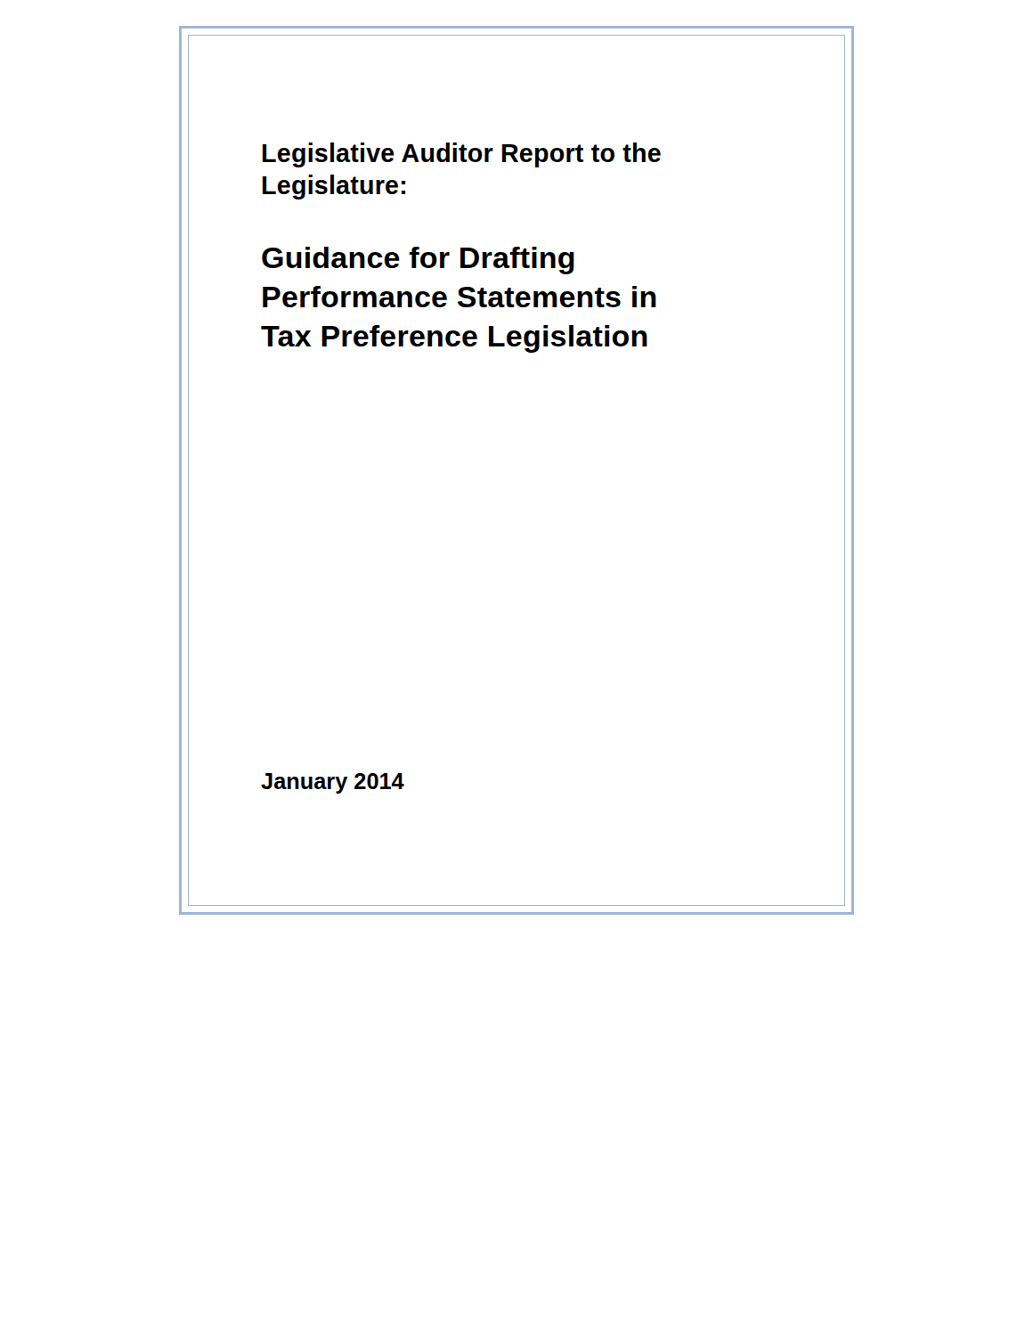Legislative Auditor Report to the Legislature:
Guidance for Drafting
Performance Statements in
Tax Preference Legislation
January 2014